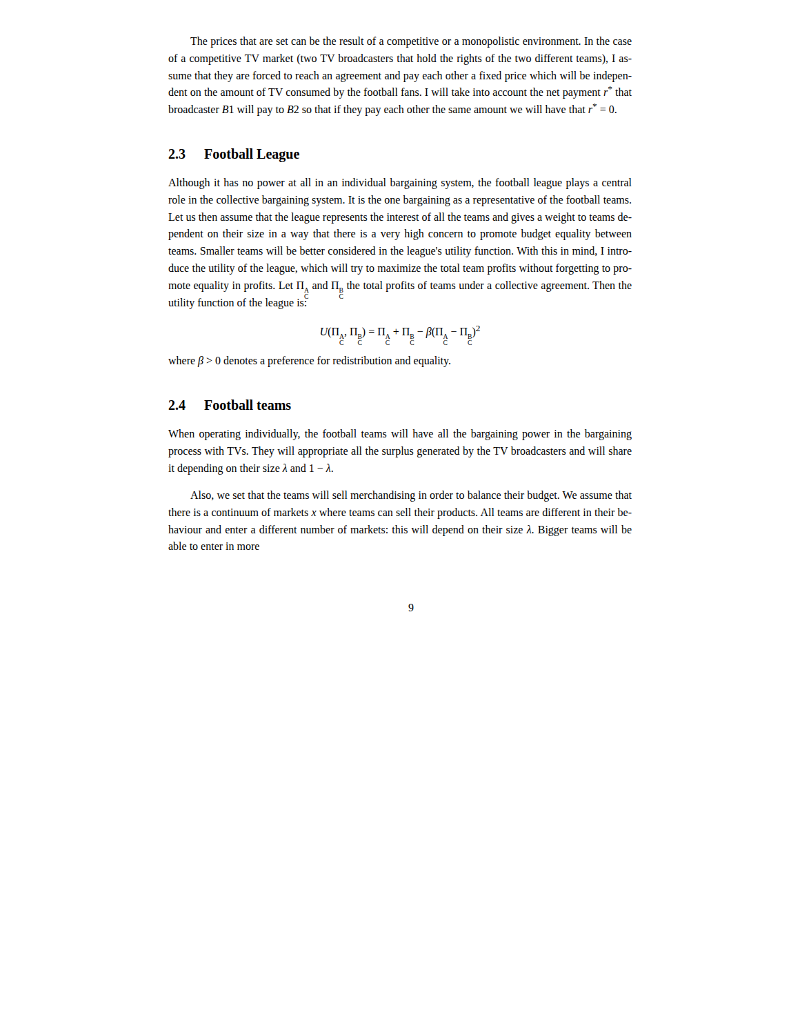The prices that are set can be the result of a competitive or a monopolistic environment. In the case of a competitive TV market (two TV broadcasters that hold the rights of the two different teams), I assume that they are forced to reach an agreement and pay each other a fixed price which will be independent on the amount of TV consumed by the football fans. I will take into account the net payment r* that broadcaster B1 will pay to B2 so that if they pay each other the same amount we will have that r* = 0.
2.3 Football League
Although it has no power at all in an individual bargaining system, the football league plays a central role in the collective bargaining system. It is the one bargaining as a representative of the football teams. Let us then assume that the league represents the interest of all the teams and gives a weight to teams dependent on their size in a way that there is a very high concern to promote budget equality between teams. Smaller teams will be better considered in the league's utility function. With this in mind, I introduce the utility of the league, which will try to maximize the total team profits without forgetting to promote equality in profits. Let ΠCA and ΠCB the total profits of teams under a collective agreement. Then the utility function of the league is:
U(ΠCA, ΠCB) = ΠCA + ΠCB − β(ΠCA − ΠCB)2
where β > 0 denotes a preference for redistribution and equality.
2.4 Football teams
When operating individually, the football teams will have all the bargaining power in the bargaining process with TVs. They will appropriate all the surplus generated by the TV broadcasters and will share it depending on their size λ and 1 − λ.
Also, we set that the teams will sell merchandising in order to balance their budget. We assume that there is a continuum of markets x where teams can sell their products. All teams are different in their behaviour and enter a different number of markets: this will depend on their size λ. Bigger teams will be able to enter in more
9